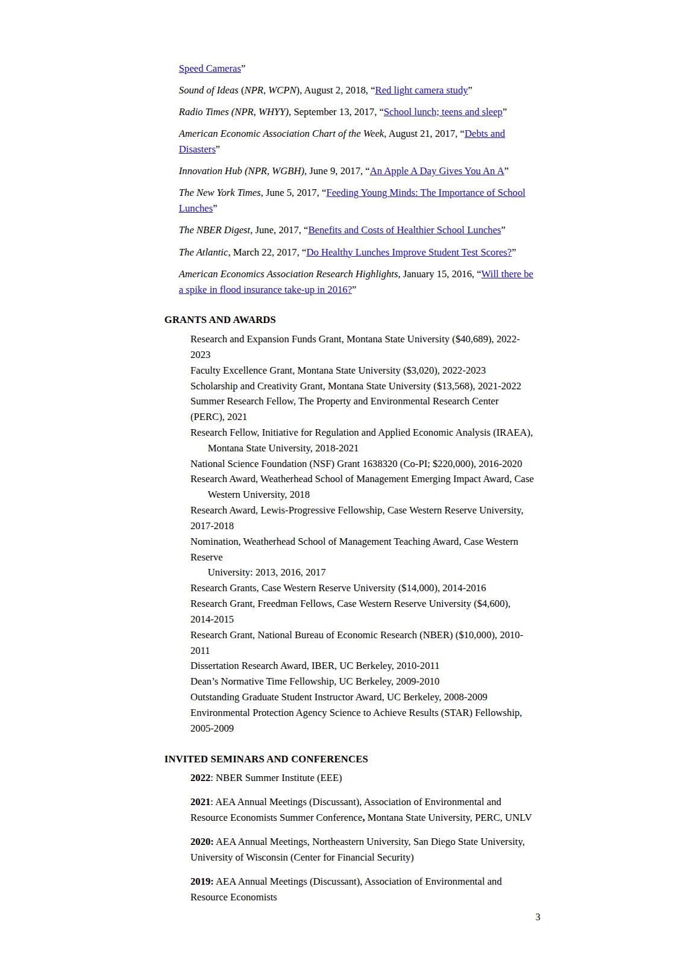Speed Cameras”
Sound of Ideas (NPR, WCPN), August 2, 2018, “Red light camera study”
Radio Times (NPR, WHYY), September 13, 2017, “School lunch; teens and sleep”
American Economic Association Chart of the Week, August 21, 2017, “Debts and Disasters”
Innovation Hub (NPR, WGBH), June 9, 2017, “An Apple A Day Gives You An A”
The New York Times, June 5, 2017, “Feeding Young Minds: The Importance of School Lunches”
The NBER Digest, June, 2017, “Benefits and Costs of Healthier School Lunches”
The Atlantic, March 22, 2017, “Do Healthy Lunches Improve Student Test Scores?”
American Economics Association Research Highlights, January 15, 2016, “Will there be a spike in flood insurance take-up in 2016?”
GRANTS AND AWARDS
Research and Expansion Funds Grant, Montana State University ($40,689), 2022-2023
Faculty Excellence Grant, Montana State University ($3,020), 2022-2023
Scholarship and Creativity Grant, Montana State University ($13,568), 2021-2022
Summer Research Fellow, The Property and Environmental Research Center (PERC), 2021
Research Fellow, Initiative for Regulation and Applied Economic Analysis (IRAEA),
Montana State University, 2018-2021
National Science Foundation (NSF) Grant 1638320 (Co-PI; $220,000), 2016-2020
Research Award, Weatherhead School of Management Emerging Impact Award, Case
Western University, 2018
Research Award, Lewis-Progressive Fellowship, Case Western Reserve University, 2017-2018
Nomination, Weatherhead School of Management Teaching Award, Case Western Reserve
University: 2013, 2016, 2017
Research Grants, Case Western Reserve University ($14,000), 2014-2016
Research Grant, Freedman Fellows, Case Western Reserve University ($4,600), 2014-2015
Research Grant, National Bureau of Economic Research (NBER) ($10,000), 2010-2011
Dissertation Research Award, IBER, UC Berkeley, 2010-2011
Dean’s Normative Time Fellowship, UC Berkeley, 2009-2010
Outstanding Graduate Student Instructor Award, UC Berkeley, 2008-2009
Environmental Protection Agency Science to Achieve Results (STAR) Fellowship, 2005-2009
INVITED SEMINARS AND CONFERENCES
2022: NBER Summer Institute (EEE)
2021: AEA Annual Meetings (Discussant), Association of Environmental and Resource Economists Summer Conference, Montana State University, PERC, UNLV
2020: AEA Annual Meetings, Northeastern University, San Diego State University, University of Wisconsin (Center for Financial Security)
2019: AEA Annual Meetings (Discussant), Association of Environmental and Resource Economists
3